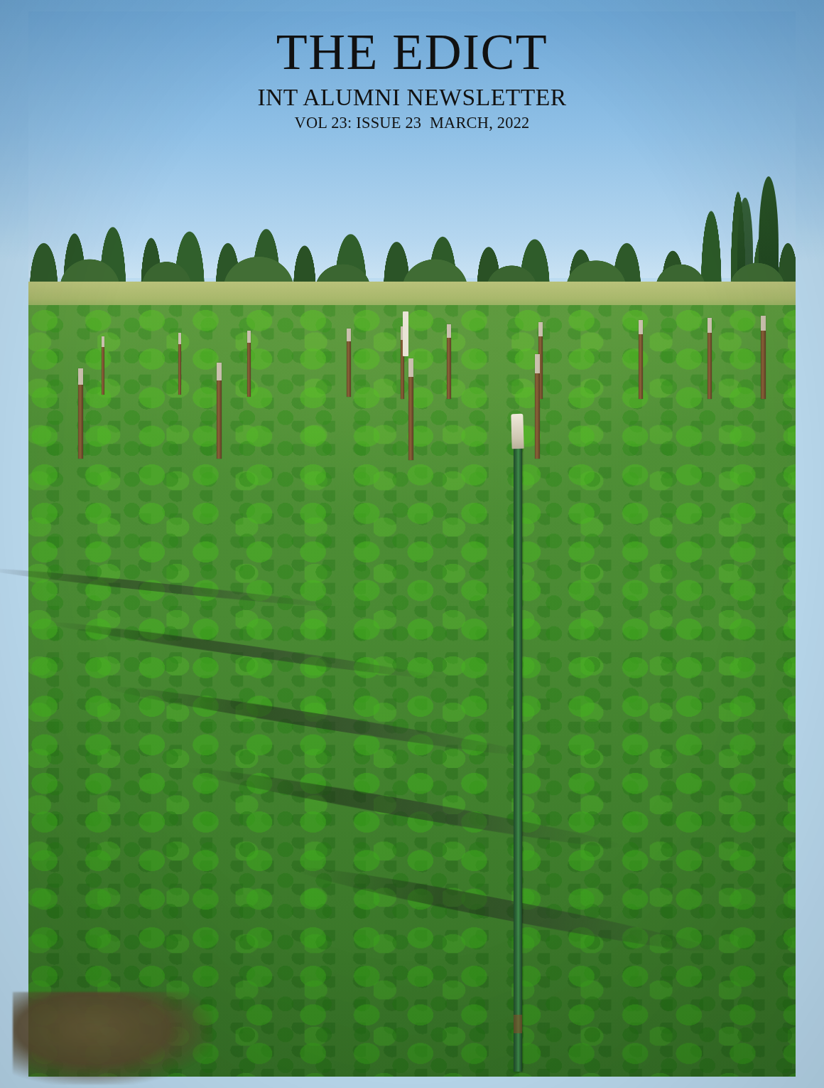Cover photograph: rows of crops in a field with trellis posts.
THE EDICT
INT ALUMNI NEWSLETTER
VOL 23: ISSUE 23 MARCH, 2022